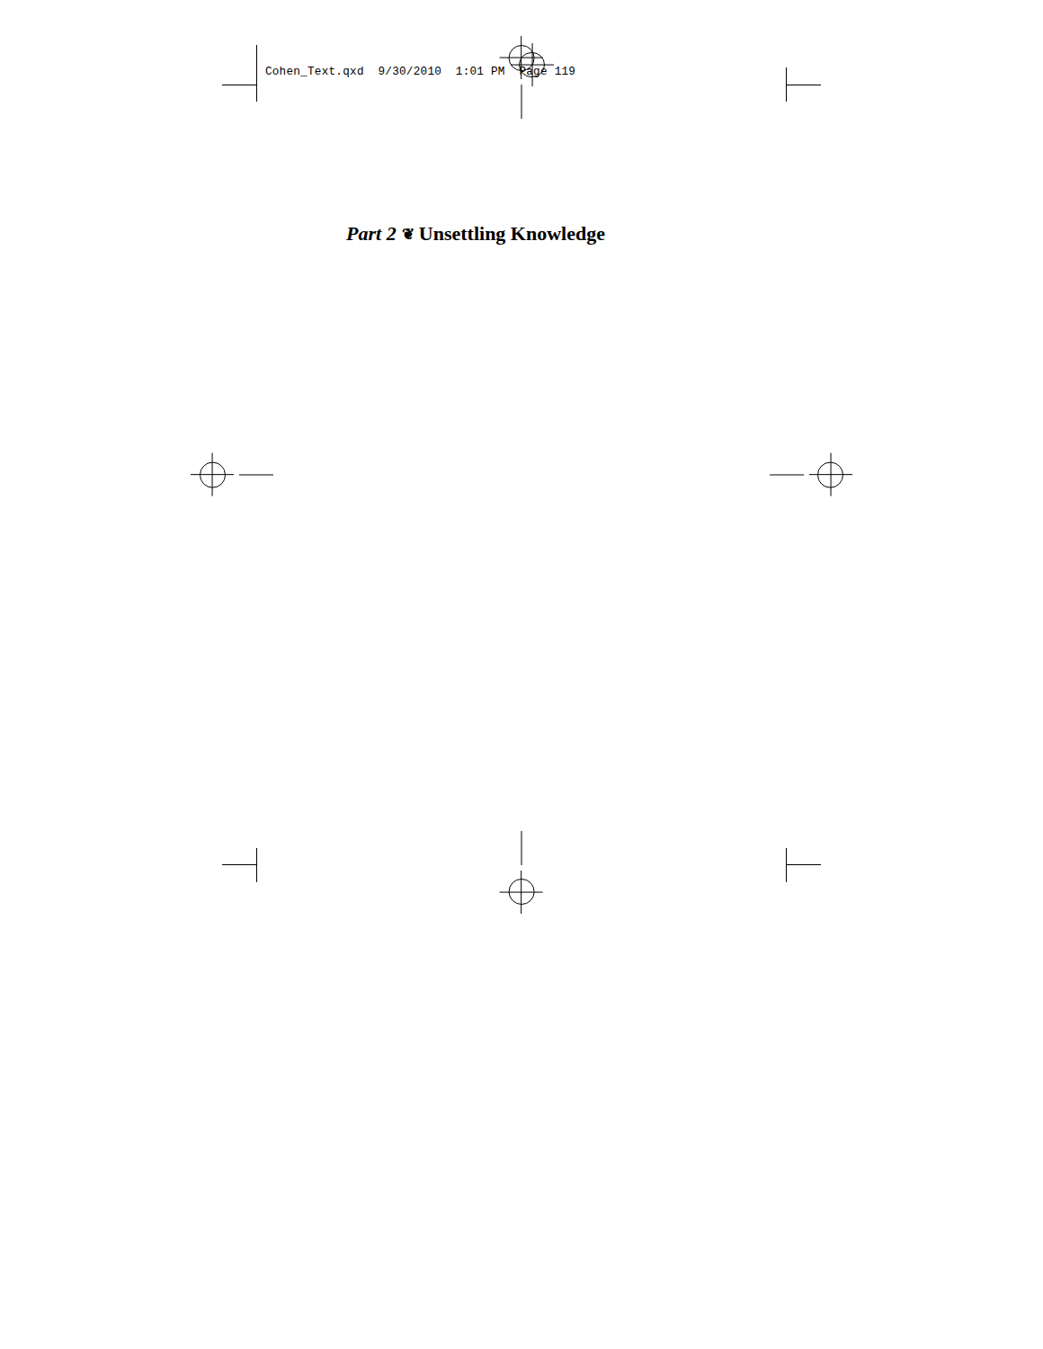Cohen_Text.qxd 9/30/2010 1:01 PM Page 119
Part 2❦Unsettling Knowledge